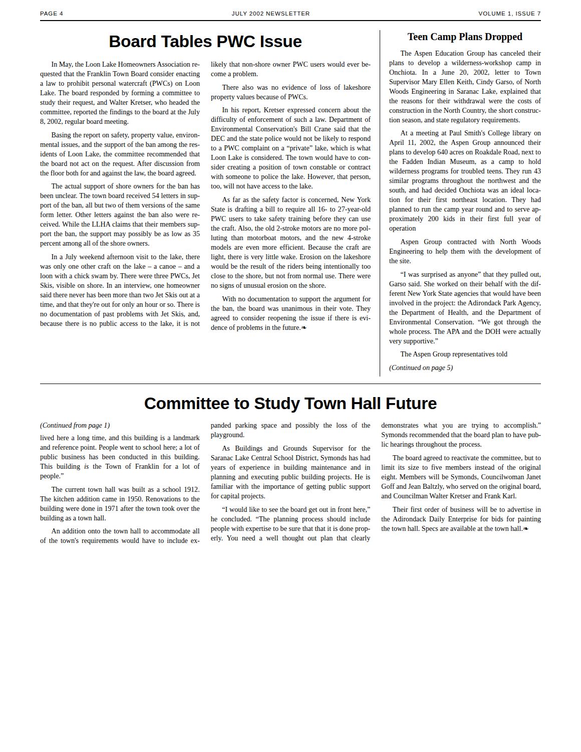PAGE 4
JULY 2002 NEWSLETTER
VOLUME 1, ISSUE 7
Board Tables PWC Issue
In May, the Loon Lake Homeowners Association requested that the Franklin Town Board consider enacting a law to prohibit personal watercraft (PWCs) on Loon Lake. The board responded by forming a committee to study their request, and Walter Kretser, who headed the committee, reported the findings to the board at the July 8, 2002, regular board meeting.
Basing the report on safety, property value, environmental issues, and the support of the ban among the residents of Loon Lake, the committee recommended that the board not act on the request. After discussion from the floor both for and against the law, the board agreed.
The actual support of shore owners for the ban has been unclear. The town board received 54 letters in support of the ban, all but two of them versions of the same form letter. Other letters against the ban also were received. While the LLHA claims that their members support the ban, the support may possibly be as low as 35 percent among all of the shore owners.
In a July weekend afternoon visit to the lake, there was only one other craft on the lake – a canoe – and a loon with a chick swam by. There were three PWCs, Jet Skis, visible on shore. In an interview, one homeowner said there never has been more than two Jet Skis out at a time, and that they're out for only an hour or so. There is no documentation of past problems with Jet Skis, and, because there is no public access to the lake, it is not likely that non-shore owner PWC users would ever become a problem.
There also was no evidence of loss of lakeshore property values because of PWCs.
In his report, Kretser expressed concern about the difficulty of enforcement of such a law. Department of Environmental Conservation's Bill Crane said that the DEC and the state police would not be likely to respond to a PWC complaint on a “private” lake, which is what Loon Lake is considered. The town would have to consider creating a position of town constable or contract with someone to police the lake. However, that person, too, will not have access to the lake.
As far as the safety factor is concerned, New York State is drafting a bill to require all 16- to 27-year-old PWC users to take safety training before they can use the craft. Also, the old 2-stroke motors are no more polluting than motorboat motors, and the new 4-stroke models are even more efficient. Because the craft are light, there is very little wake. Erosion on the lakeshore would be the result of the riders being intentionally too close to the shore, but not from normal use. There were no signs of unusual erosion on the shore.
With no documentation to support the argument for the ban, the board was unanimous in their vote. They agreed to consider reopening the issue if there is evidence of problems in the future.❧
Teen Camp Plans Dropped
The Aspen Education Group has canceled their plans to develop a wilderness-workshop camp in Onchiota. In a June 20, 2002, letter to Town Supervisor Mary Ellen Keith, Cindy Garso, of North Woods Engineering in Saranac Lake, explained that the reasons for their withdrawal were the costs of construction in the North Country, the short construction season, and state regulatory requirements.
At a meeting at Paul Smith's College library on April 11, 2002, the Aspen Group announced their plans to develop 640 acres on Roakdale Road, next to the Fadden Indian Museum, as a camp to hold wilderness programs for troubled teens. They run 43 similar programs throughout the northwest and the south, and had decided Onchiota was an ideal location for their first northeast location. They had planned to run the camp year round and to serve approximately 200 kids in their first full year of operation
Aspen Group contracted with North Woods Engineering to help them with the development of the site.
“I was surprised as anyone” that they pulled out, Garso said. She worked on their behalf with the different New York State agencies that would have been involved in the project: the Adirondack Park Agency, the Department of Health, and the Department of Environmental Conservation. “We got through the whole process. The APA and the DOH were actually very supportive.”
The Aspen Group representatives told
(Continued on page 5)
Committee to Study Town Hall Future
(Continued from page 1)
lived here a long time, and this building is a landmark and reference point. People went to school here; a lot of public business has been conducted in this building. This building is the Town of Franklin for a lot of people.”
The current town hall was built as a school 1912. The kitchen addition came in 1950. Renovations to the building were done in 1971 after the town took over the building as a town hall.
An addition onto the town hall to accommodate all of the town's requirements would have to include expanded parking space and possibly the loss of the playground.
As Buildings and Grounds Supervisor for the Saranac Lake Central School District, Symonds has had years of experience in building maintenance and in planning and executing public building projects. He is familiar with the importance of getting public support for capital projects.
“I would like to see the board get out in front here,” he concluded. “The planning process should include people with expertise to be sure that that it is done properly. You need a well thought out plan that clearly demonstrates what you are trying to accomplish.” Symonds recommended that the board plan to have public hearings throughout the process.
The board agreed to reactivate the committee, but to limit its size to five members instead of the original eight. Members will be Symonds, Councilwoman Janet Goff and Jean Baltzly, who served on the original board, and Councilman Walter Kretser and Frank Karl.
Their first order of business will be to advertise in the Adirondack Daily Enterprise for bids for painting the town hall. Specs are available at the town hall.❧